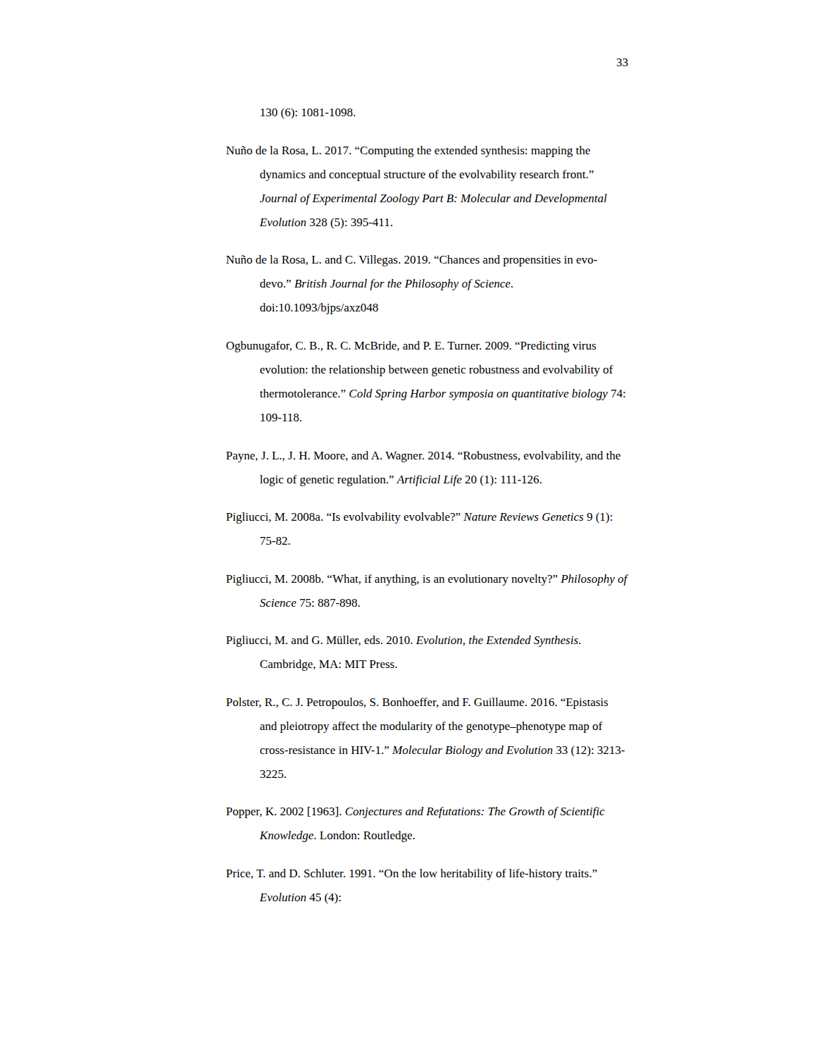33
130 (6): 1081-1098.
Nuño de la Rosa, L. 2017. “Computing the extended synthesis: mapping the dynamics and conceptual structure of the evolvability research front.” Journal of Experimental Zoology Part B: Molecular and Developmental Evolution 328 (5): 395-411.
Nuño de la Rosa, L. and C. Villegas. 2019. “Chances and propensities in evo-devo.” British Journal for the Philosophy of Science. doi:10.1093/bjps/axz048
Ogbunugafor, C. B., R. C. McBride, and P. E. Turner. 2009. “Predicting virus evolution: the relationship between genetic robustness and evolvability of thermotolerance.” Cold Spring Harbor symposia on quantitative biology 74: 109-118.
Payne, J. L., J. H. Moore, and A. Wagner. 2014. “Robustness, evolvability, and the logic of genetic regulation.” Artificial Life 20 (1): 111-126.
Pigliucci, M. 2008a. “Is evolvability evolvable?” Nature Reviews Genetics 9 (1): 75-82.
Pigliucci, M. 2008b. “What, if anything, is an evolutionary novelty?” Philosophy of Science 75: 887-898.
Pigliucci, M. and G. Müller, eds. 2010. Evolution, the Extended Synthesis. Cambridge, MA: MIT Press.
Polster, R., C. J. Petropoulos, S. Bonhoeffer, and F. Guillaume. 2016. “Epistasis and pleiotropy affect the modularity of the genotype–phenotype map of cross-resistance in HIV-1.” Molecular Biology and Evolution 33 (12): 3213-3225.
Popper, K. 2002 [1963]. Conjectures and Refutations: The Growth of Scientific Knowledge. London: Routledge.
Price, T. and D. Schluter. 1991. “On the low heritability of life-history traits.” Evolution 45 (4):